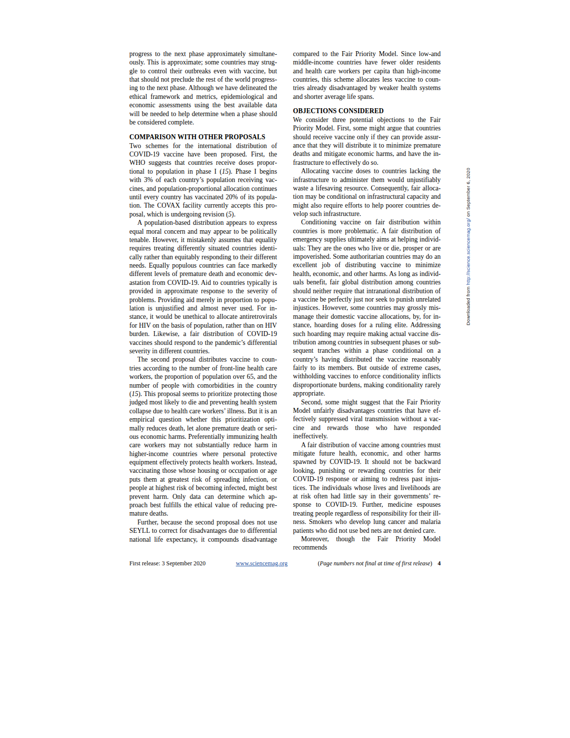Downloaded from http://science.sciencemag.org/ on September 6, 2020
progress to the next phase approximately simultaneously. This is approximate; some countries may struggle to control their outbreaks even with vaccine, but that should not preclude the rest of the world progressing to the next phase. Although we have delineated the ethical framework and metrics, epidemiological and economic assessments using the best available data will be needed to help determine when a phase should be considered complete.
Comparison with other proposals
Two schemes for the international distribution of COVID-19 vaccine have been proposed. First, the WHO suggests that countries receive doses proportional to population in phase I (15). Phase I begins with 3% of each country’s population receiving vaccines, and population-proportional allocation continues until every country has vaccinated 20% of its population. The COVAX facility currently accepts this proposal, which is undergoing revision (5).
A population-based distribution appears to express equal moral concern and may appear to be politically tenable. However, it mistakenly assumes that equality requires treating differently situated countries identically rather than equitably responding to their different needs. Equally populous countries can face markedly different levels of premature death and economic devastation from COVID-19. Aid to countries typically is provided in approximate response to the severity of problems. Providing aid merely in proportion to population is unjustified and almost never used. For instance, it would be unethical to allocate antiretrovirals for HIV on the basis of population, rather than on HIV burden. Likewise, a fair distribution of COVID-19 vaccines should respond to the pandemic’s differential severity in different countries.
The second proposal distributes vaccine to countries according to the number of front-line health care workers, the proportion of population over 65, and the number of people with comorbidities in the country (15). This proposal seems to prioritize protecting those judged most likely to die and preventing health system collapse due to health care workers’ illness. But it is an empirical question whether this prioritization optimally reduces death, let alone premature death or serious economic harms. Preferentially immunizing health care workers may not substantially reduce harm in higher-income countries where personal protective equipment effectively protects health workers. Instead, vaccinating those whose housing or occupation or age puts them at greatest risk of spreading infection, or people at highest risk of becoming infected, might best prevent harm. Only data can determine which approach best fulfills the ethical value of reducing premature deaths.
Further, because the second proposal does not use SEYLL to correct for disadvantages due to differential national life expectancy, it compounds disadvantage compared to the Fair Priority Model. Since low-and middle-income countries have fewer older residents and health care workers per capita than high-income countries, this scheme allocates less vaccine to countries already disadvantaged by weaker health systems and shorter average life spans.
Objections considered
We consider three potential objections to the Fair Priority Model. First, some might argue that countries should receive vaccine only if they can provide assurance that they will distribute it to minimize premature deaths and mitigate economic harms, and have the infrastructure to effectively do so.
Allocating vaccine doses to countries lacking the infrastructure to administer them would unjustifiably waste a lifesaving resource. Consequently, fair allocation may be conditional on infrastructural capacity and might also require efforts to help poorer countries develop such infrastructure.
Conditioning vaccine on fair distribution within countries is more problematic. A fair distribution of emergency supplies ultimately aims at helping individuals: They are the ones who live or die, prosper or are impoverished. Some authoritarian countries may do an excellent job of distributing vaccine to minimize health, economic, and other harms. As long as individuals benefit, fair global distribution among countries should neither require that intranational distribution of a vaccine be perfectly just nor seek to punish unrelated injustices. However, some countries may grossly mismanage their domestic vaccine allocations, by, for instance, hoarding doses for a ruling elite. Addressing such hoarding may require making actual vaccine distribution among countries in subsequent phases or subsequent tranches within a phase conditional on a country’s having distributed the vaccine reasonably fairly to its members. But outside of extreme cases, withholding vaccines to enforce conditionality inflicts disproportionate burdens, making conditionality rarely appropriate.
Second, some might suggest that the Fair Priority Model unfairly disadvantages countries that have effectively suppressed viral transmission without a vaccine and rewards those who have responded ineffectively.
A fair distribution of vaccine among countries must mitigate future health, economic, and other harms spawned by COVID-19. It should not be backward looking, punishing or rewarding countries for their COVID-19 response or aiming to redress past injustices. The individuals whose lives and livelihoods are at risk often had little say in their governments’ response to COVID-19. Further, medicine espouses treating people regardless of responsibility for their illness. Smokers who develop lung cancer and malaria patients who did not use bed nets are not denied care.
Moreover, though the Fair Priority Model recommends
First release: 3 September 2020
www.sciencemag.org
(Page numbers not final at time of first release)4